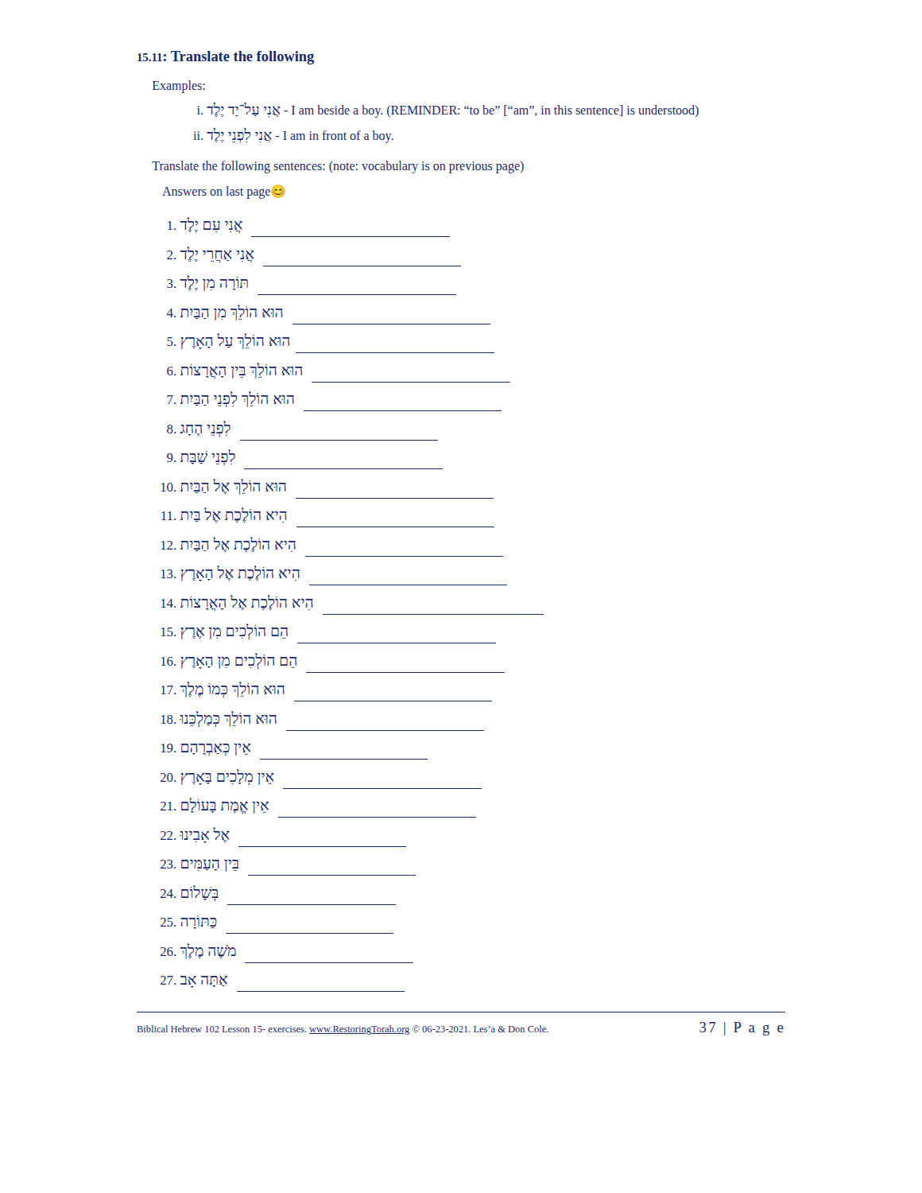15.11: Translate the following
Examples:
אֲנִי עַל־יַד יֶלֶד - I am beside a boy. (REMINDER: “to be” [“am”, in this sentence] is understood)
אֲנִי לִפְנֵי יֶלֶד - I am in front of a boy.
Translate the following sentences: (note: vocabulary is on previous page)
Answers on last page😊
אֲנִי עִם יֶלֶד
אֲנִי אַחֲרֵי יֶלֶד
תּוֹרָה מִן יֶלֶד
הוּא הוֹלֵךְ מִן הַבַּיִת
הוּא הוֹלֵךְ עַל הָאָרֶץ
הוּא הוֹלֵךְ בֵּין הָאֲרָצוֹת
הוּא הוֹלֵךְ לִפְנֵי הַבַּיִת
לִפְנֵי הֶחָג
לִפְנֵי שַׁבָּת
הוּא הוֹלֵךְ אֶל הַבַּיִת
הִיא הוֹלֶכֶת אֶל בַּיִת
הִיא הוֹלֶכֶת אֶל הַבַּיִת
הִיא הוֹלֶכֶת אֶל הָאָרֶץ
הִיא הוֹלֶכֶת אֶל הָאֲרָצוֹת
הֵם הוֹלְכִים מִן אֶרֶץ
הֵם הוֹלְכִים מִן הָאָרֶץ
הוּא הוֹלֵךְ כְּמוֹ מֶלֶךְ
הוּא הוֹלֵךְ כְּמַלְכֵּנוּ
אֵין כְּאַבְרָהָם
אֵין מְלָכִים בָּאָרֶץ
אֵין אֱמֶת בָּעוֹלָם
אֶל אָבִינוּ
בֵּין הָעַמִּים
בְּשָׁלוֹם
כַּתּוֹרָה
מֹשֶׁה מֶלֶךְ
אַתָּה אָב
Biblical Hebrew 102 Lesson 15- exercises. www.RestoringTorah.org © 06-23-2021. Les’a & Don Cole.
37 | P a g e